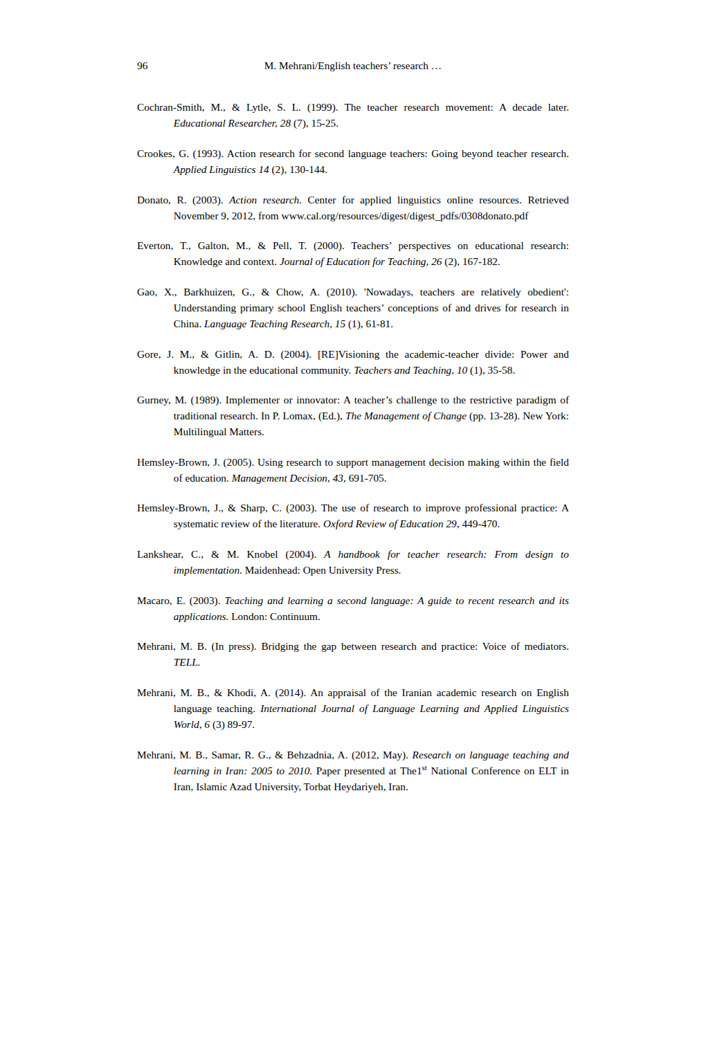96
M. Mehrani/English teachers’ research …
Cochran-Smith, M., & Lytle, S. L. (1999). The teacher research movement: A decade later. Educational Researcher, 28 (7), 15-25.
Crookes, G. (1993). Action research for second language teachers: Going beyond teacher research. Applied Linguistics 14 (2), 130-144.
Donato, R. (2003). Action research. Center for applied linguistics online resources. Retrieved November 9, 2012, from www.cal.org/resources/digest/digest_pdfs/0308donato.pdf
Everton, T., Galton, M., & Pell, T. (2000). Teachers’ perspectives on educational research: Knowledge and context. Journal of Education for Teaching, 26 (2), 167-182.
Gao, X., Barkhuizen, G., & Chow, A. (2010). 'Nowadays, teachers are relatively obedient': Understanding primary school English teachers’ conceptions of and drives for research in China. Language Teaching Research, 15 (1), 61-81.
Gore, J. M., & Gitlin, A. D. (2004). [RE]Visioning the academic-teacher divide: Power and knowledge in the educational community. Teachers and Teaching, 10 (1), 35-58.
Gurney, M. (1989). Implementer or innovator: A teacher’s challenge to the restrictive paradigm of traditional research. In P. Lomax, (Ed.), The Management of Change (pp. 13-28). New York: Multilingual Matters.
Hemsley-Brown, J. (2005). Using research to support management decision making within the field of education. Management Decision, 43, 691-705.
Hemsley-Brown, J., & Sharp, C. (2003). The use of research to improve professional practice: A systematic review of the literature. Oxford Review of Education 29, 449-470.
Lankshear, C., & M. Knobel (2004). A handbook for teacher research: From design to implementation. Maidenhead: Open University Press.
Macaro, E. (2003). Teaching and learning a second language: A guide to recent research and its applications. London: Continuum.
Mehrani, M. B. (In press). Bridging the gap between research and practice: Voice of mediators. TELL.
Mehrani, M. B., & Khodi, A. (2014). An appraisal of the Iranian academic research on English language teaching. International Journal of Language Learning and Applied Linguistics World, 6 (3) 89-97.
Mehrani, M. B., Samar, R. G., & Behzadnia, A. (2012, May). Research on language teaching and learning in Iran: 2005 to 2010. Paper presented at The1st National Conference on ELT in Iran, Islamic Azad University, Torbat Heydariyeh, Iran.